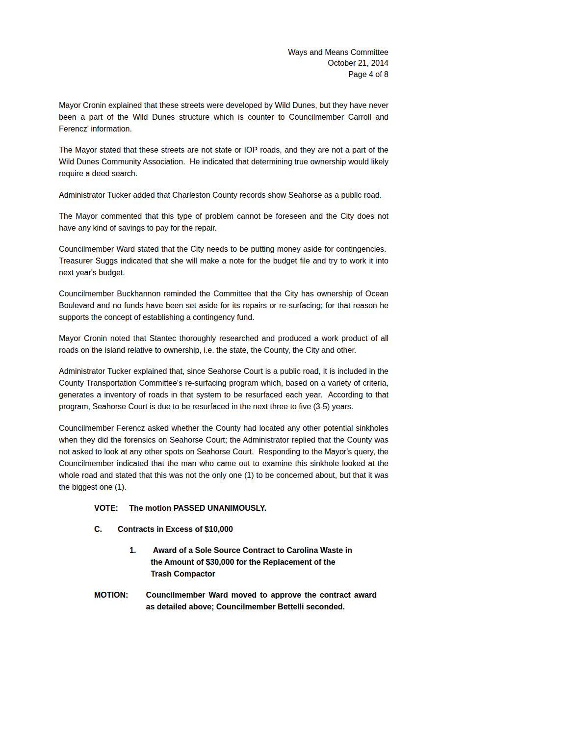Ways and Means Committee
October 21, 2014
Page 4 of 8
Mayor Cronin explained that these streets were developed by Wild Dunes, but they have never been a part of the Wild Dunes structure which is counter to Councilmember Carroll and Ferencz' information.
The Mayor stated that these streets are not state or IOP roads, and they are not a part of the Wild Dunes Community Association. He indicated that determining true ownership would likely require a deed search.
Administrator Tucker added that Charleston County records show Seahorse as a public road.
The Mayor commented that this type of problem cannot be foreseen and the City does not have any kind of savings to pay for the repair.
Councilmember Ward stated that the City needs to be putting money aside for contingencies. Treasurer Suggs indicated that she will make a note for the budget file and try to work it into next year's budget.
Councilmember Buckhannon reminded the Committee that the City has ownership of Ocean Boulevard and no funds have been set aside for its repairs or re-surfacing; for that reason he supports the concept of establishing a contingency fund.
Mayor Cronin noted that Stantec thoroughly researched and produced a work product of all roads on the island relative to ownership, i.e. the state, the County, the City and other.
Administrator Tucker explained that, since Seahorse Court is a public road, it is included in the County Transportation Committee's re-surfacing program which, based on a variety of criteria, generates a inventory of roads in that system to be resurfaced each year. According to that program, Seahorse Court is due to be resurfaced in the next three to five (3-5) years.
Councilmember Ferencz asked whether the County had located any other potential sinkholes when they did the forensics on Seahorse Court; the Administrator replied that the County was not asked to look at any other spots on Seahorse Court. Responding to the Mayor's query, the Councilmember indicated that the man who came out to examine this sinkhole looked at the whole road and stated that this was not the only one (1) to be concerned about, but that it was the biggest one (1).
VOTE: The motion PASSED UNANIMOUSLY.
C. Contracts in Excess of $10,000
1. Award of a Sole Source Contract to Carolina Waste in the Amount of $30,000 for the Replacement of the Trash Compactor
MOTION: Councilmember Ward moved to approve the contract award as detailed above; Councilmember Bettelli seconded.